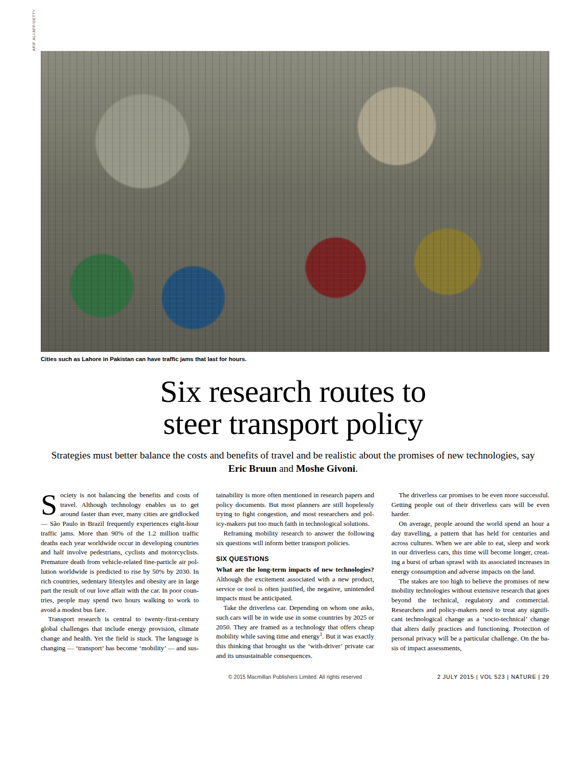COMMENT
ARIF ALI/AFP/GETTY
Cities such as Lahore in Pakistan can have traffic jams that last for hours.
Six research routes to
steer transport policy
Strategies must better balance the costs and benefits of travel and be realistic about the promises of new technologies, say Eric Bruun and Moshe Givoni.
Society is not balancing the benefits and costs of travel. Although technology enables us to get around faster than ever, many cities are gridlocked — São Paulo in Brazil frequently experiences eight-hour traffic jams. More than 90% of the 1.2 million traffic deaths each year worldwide occur in developing countries and half involve pedestrians, cyclists and motorcyclists. Premature death from vehicle-related fine-particle air pollution worldwide is predicted to rise by 50% by 2030. In rich countries, sedentary lifestyles and obesity are in large part the result of our love affair with the car. In poor countries, people may spend two hours walking to work to avoid a modest bus fare.
Transport research is central to twenty-first-century global challenges that include energy provision, climate change and health. Yet the field is stuck. The language is changing — ‘transport’ has become ‘mobility’ — and sustainability is more often mentioned in research papers and policy documents. But most planners are still hopelessly trying to fight congestion, and most researchers and policy-makers put too much faith in technological solutions.
Reframing mobility research to answer the following six questions will inform better transport policies.
SIX QUESTIONS
What are the long-term impacts of new technologies? Although the excitement associated with a new product, service or tool is often justified, the negative, unintended impacts must be anticipated.
Take the driverless car. Depending on whom one asks, such cars will be in wide use in some countries by 2025 or 2050. They are framed as a technology that offers cheap mobility while saving time and energy1. But it was exactly this thinking that brought us the ‘with-driver’ private car and its unsustainable consequences.
The driverless car promises to be even more successful. Getting people out of their driverless cars will be even harder.
On average, people around the world spend an hour a day travelling, a pattern that has held for centuries and across cultures. When we are able to eat, sleep and work in our driverless cars, this time will become longer, creating a burst of urban sprawl with its associated increases in energy consumption and adverse impacts on the land.
The stakes are too high to believe the promises of new mobility technologies without extensive research that goes beyond the technical, regulatory and commercial. Researchers and policy-makers need to treat any significant technological change as a ‘socio-technical’ change that alters daily practices and functioning. Protection of personal privacy will be a particular challenge. On the basis of impact assessments,
© 2015 Macmillan Publishers Limited. All rights reserved
2 JULY 2015 | VOL 523 | NATURE | 29